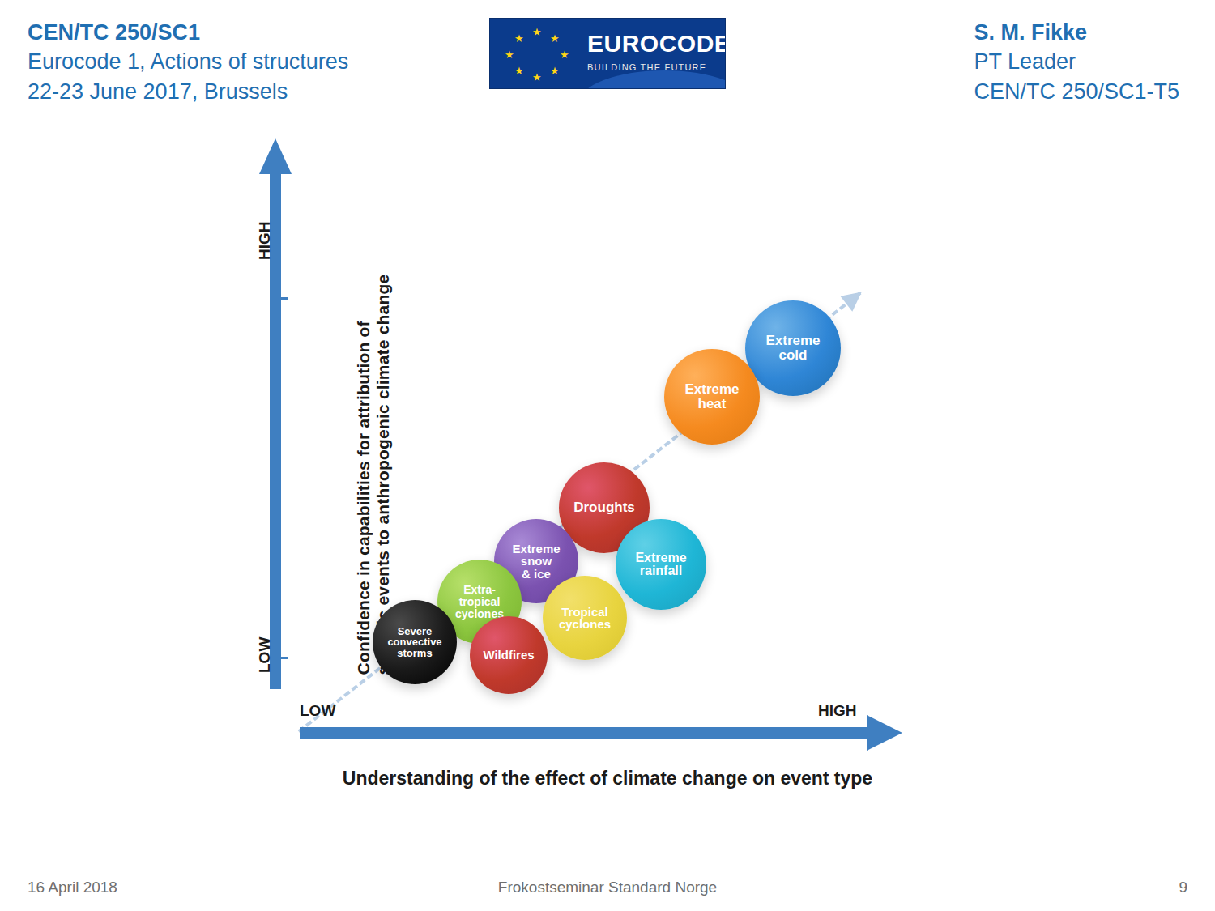CEN/TC 250/SC1
Eurocode 1, Actions of structures
22-23 June 2017, Brussels
★ ★ ★ ★ ★ ★ ★ ★
EUROCODES
BUILDING THE FUTURE
S. M. Fikke
PT Leader
CEN/TC 250/SC1-T5
Confidence in capabilities for attribution of
specific events to anthropogenic climate change
HIGH
LOW
Extreme
cold
Extreme
heat
Droughts
Extreme
rainfall
Extreme
snow
& ice
Extra-
tropical
cyclones
Tropical
cyclones
Severe
convective
storms
Wildfires
LOW
HIGH
Understanding of the effect of climate change on event type
16 April 2018
Frokostseminar Standard Norge
9